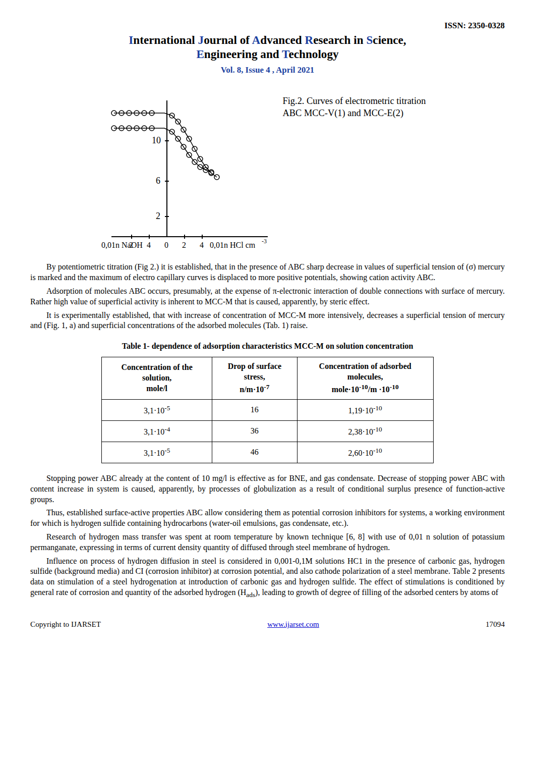ISSN: 2350-0328
International Journal of Advanced Research in Science,
Engineering and Technology
Vol. 8, Issue 4 , April 2021
10 6 2 2 4 0 2 4 0,01n NaOH 0,01n HCl cm -3
Fig.2. Curves of electrometric titration ABC MCC-V(1) and MCC-E(2)
By potentiometric titration (Fig 2.) it is established, that in the presence of ABC sharp decrease in values of superficial tension of (σ) mercury is marked and the maximum of electro capillary curves is displaced to more positive potentials, showing cation activity ABC.
Adsorption of molecules ABC occurs, presumably, at the expense of π-electronic interaction of double connections with surface of mercury. Rather high value of superficial activity is inherent to MCC-M that is caused, apparently, by steric effect.
It is experimentally established, that with increase of concentration of MCC-M more intensively, decreases a superficial tension of mercury and (Fig. 1, a) and superficial concentrations of the adsorbed molecules (Tab. 1) raise.
Table 1- dependence of adsorption characteristics MCC-M on solution concentration
| Concentration of the solution, mole/l | Drop of surface stress, n/m·10 -7 | Concentration of adsorbed molecules, mole·10 -10 /m ·10 -10 |
| --- | --- | --- |
| 3,1·10 -5 | 16 | 1,19·10 -10 |
| 3,1·10 -4 | 36 | 2,38·10 -10 |
| 3,1·10 -5 | 46 | 2,60·10 -10 |
Stopping power ABC already at the content of 10 mg/l is effective as for BNE, and gas condensate. Decrease of stopping power ABC with content increase in system is caused, apparently, by processes of globulization as a result of conditional surplus presence of function-active groups.
Thus, established surface-active properties ABC allow considering them as potential corrosion inhibitors for systems, a working environment for which is hydrogen sulfide containing hydrocarbons (water-oil emulsions, gas condensate, etc.).
Research of hydrogen mass transfer was spent at room temperature by known technique [6, 8] with use of 0,01 n solution of potassium permanganate, expressing in terms of current density quantity of diffused through steel membrane of hydrogen.
Influence on process of hydrogen diffusion in steel is considered in 0,001-0,1M solutions HC1 in the presence of carbonic gas, hydrogen sulfide (background media) and CI (corrosion inhibitor) at corrosion potential, and also cathode polarization of a steel membrane. Table 2 presents data on stimulation of a steel hydrogenation at introduction of carbonic gas and hydrogen sulfide. The effect of stimulations is conditioned by general rate of corrosion and quantity of the adsorbed hydrogen (Hads), leading to growth of degree of filling of the adsorbed centers by atoms of
Copyright to IJARSET www.ijarset.com 17094